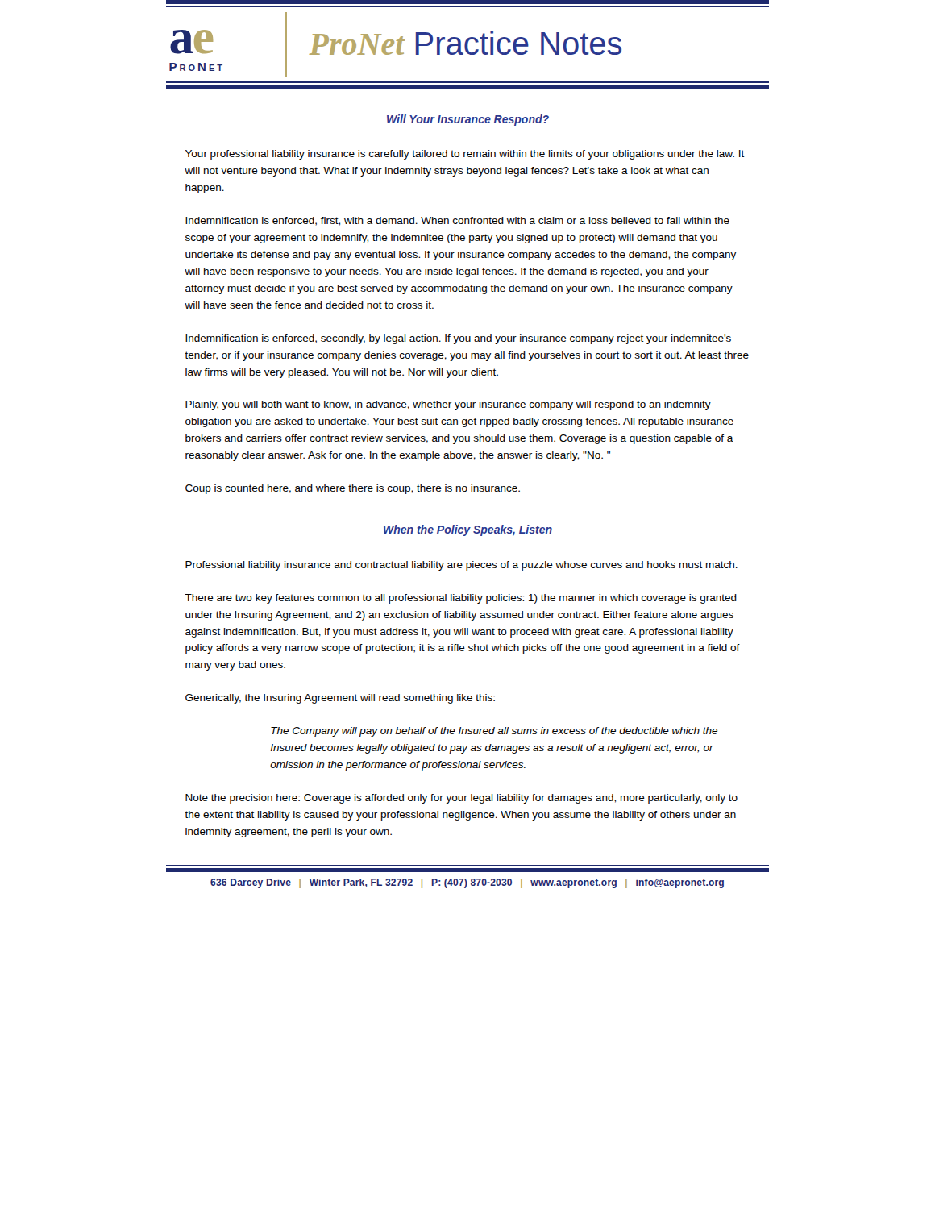ae
PRONET
ProNet Practice Notes
Will Your Insurance Respond?
Your professional liability insurance is carefully tailored to remain within the limits of your obligations under the law. It will not venture beyond that. What if your indemnity strays beyond legal fences? Let's take a look at what can happen.
Indemnification is enforced, first, with a demand. When confronted with a claim or a loss believed to fall within the scope of your agreement to indemnify, the indemnitee (the party you signed up to protect) will demand that you undertake its defense and pay any eventual loss. If your insurance company accedes to the demand, the company will have been responsive to your needs. You are inside legal fences. If the demand is rejected, you and your attorney must decide if you are best served by accommodating the demand on your own. The insurance company will have seen the fence and decided not to cross it.
Indemnification is enforced, secondly, by legal action. If you and your insurance company reject your indemnitee's tender, or if your insurance company denies coverage, you may all find yourselves in court to sort it out. At least three law firms will be very pleased. You will not be. Nor will your client.
Plainly, you will both want to know, in advance, whether your insurance company will respond to an indemnity obligation you are asked to undertake. Your best suit can get ripped badly crossing fences. All reputable insurance brokers and carriers offer contract review services, and you should use them. Coverage is a question capable of a reasonably clear answer. Ask for one. In the example above, the answer is clearly, "No. "
Coup is counted here, and where there is coup, there is no insurance.
When the Policy Speaks, Listen
Professional liability insurance and contractual liability are pieces of a puzzle whose curves and hooks must match.
There are two key features common to all professional liability policies: 1) the manner in which coverage is granted under the Insuring Agreement, and 2) an exclusion of liability assumed under contract. Either feature alone argues against indemnification. But, if you must address it, you will want to proceed with great care. A professional liability policy affords a very narrow scope of protection; it is a rifle shot which picks off the one good agreement in a field of many very bad ones.
Generically, the Insuring Agreement will read something like this:
The Company will pay on behalf of the Insured all sums in excess of the deductible which the Insured becomes legally obligated to pay as damages as a result of a negligent act, error, or omission in the performance of professional services.
Note the precision here: Coverage is afforded only for your legal liability for damages and, more particularly, only to the extent that liability is caused by your professional negligence. When you assume the liability of others under an indemnity agreement, the peril is your own.
636 Darcey Drive | Winter Park, FL 32792 | P: (407) 870-2030 | www.aepronet.org | info@aepronet.org